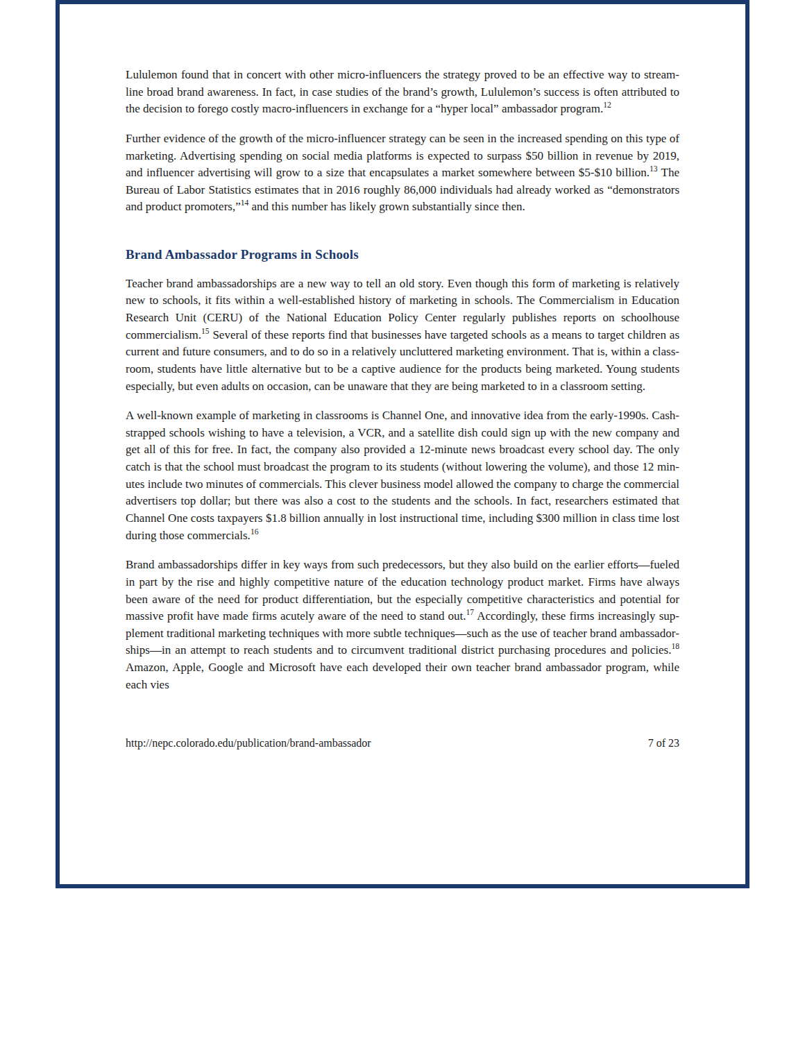Lululemon found that in concert with other micro-influencers the strategy proved to be an effective way to streamline broad brand awareness. In fact, in case studies of the brand’s growth, Lululemon’s success is often attributed to the decision to forego costly macro-influencers in exchange for a “hyper local” ambassador program.12
Further evidence of the growth of the micro-influencer strategy can be seen in the increased spending on this type of marketing. Advertising spending on social media platforms is expected to surpass $50 billion in revenue by 2019, and influencer advertising will grow to a size that encapsulates a market somewhere between $5-$10 billion.13 The Bureau of Labor Statistics estimates that in 2016 roughly 86,000 individuals had already worked as “demonstrators and product promoters,”14 and this number has likely grown substantially since then.
Brand Ambassador Programs in Schools
Teacher brand ambassadorships are a new way to tell an old story. Even though this form of marketing is relatively new to schools, it fits within a well-established history of marketing in schools. The Commercialism in Education Research Unit (CERU) of the National Education Policy Center regularly publishes reports on schoolhouse commercialism.15 Several of these reports find that businesses have targeted schools as a means to target children as current and future consumers, and to do so in a relatively uncluttered marketing environment. That is, within a classroom, students have little alternative but to be a captive audience for the products being marketed. Young students especially, but even adults on occasion, can be unaware that they are being marketed to in a classroom setting.
A well-known example of marketing in classrooms is Channel One, and innovative idea from the early-1990s. Cash-strapped schools wishing to have a television, a VCR, and a satellite dish could sign up with the new company and get all of this for free. In fact, the company also provided a 12-minute news broadcast every school day. The only catch is that the school must broadcast the program to its students (without lowering the volume), and those 12 minutes include two minutes of commercials. This clever business model allowed the company to charge the commercial advertisers top dollar; but there was also a cost to the students and the schools. In fact, researchers estimated that Channel One costs taxpayers $1.8 billion annually in lost instructional time, including $300 million in class time lost during those commercials.16
Brand ambassadorships differ in key ways from such predecessors, but they also build on the earlier efforts—fueled in part by the rise and highly competitive nature of the education technology product market. Firms have always been aware of the need for product differentiation, but the especially competitive characteristics and potential for massive profit have made firms acutely aware of the need to stand out.17 Accordingly, these firms increasingly supplement traditional marketing techniques with more subtle techniques—such as the use of teacher brand ambassadorships—in an attempt to reach students and to circumvent traditional district purchasing procedures and policies.18 Amazon, Apple, Google and Microsoft have each developed their own teacher brand ambassador program, while each vies
http://nepc.colorado.edu/publication/brand-ambassador 7 of 23